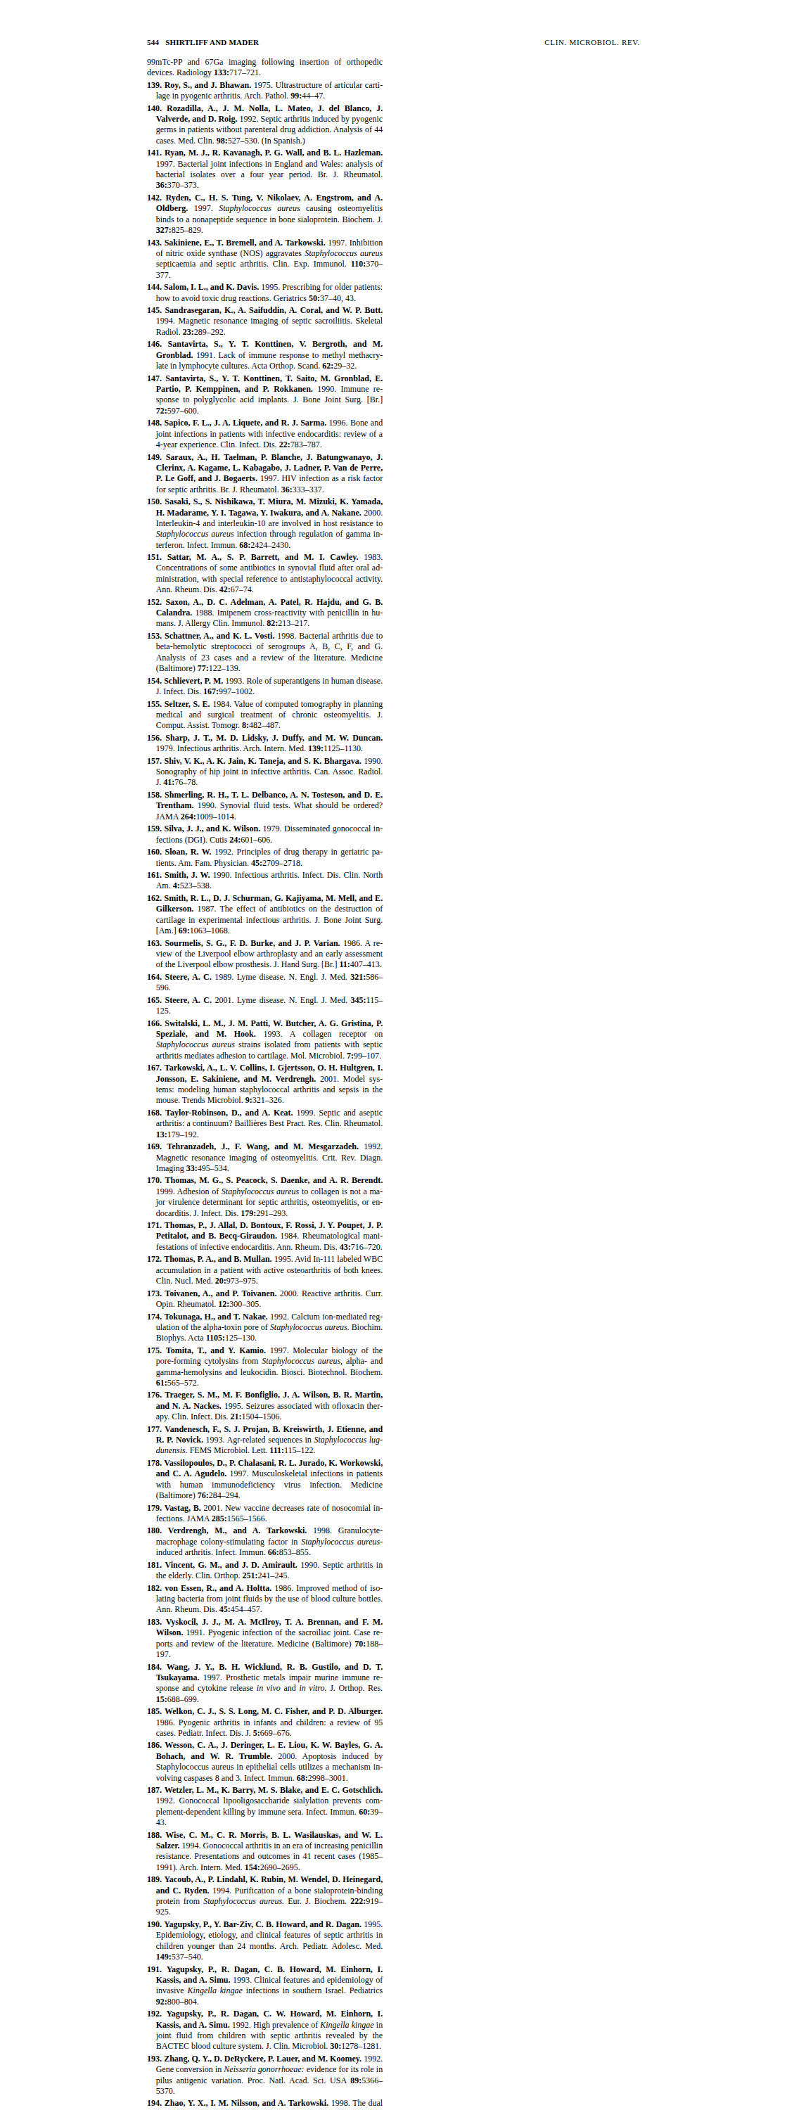544 SHIRTLIFF AND MADER
CLIN. MICROBIOL. REV.
99mTc-PP and 67Ga imaging following insertion of orthopedic devices. Radiology 133: 717–721.
139. Roy, S., and J. Bhawan. 1975. Ultrastructure of articular cartilage in pyogenic arthritis. Arch. Pathol. 99: 44–47.
140. Rozadilla, A., J. M. Nolla, L. Mateo, J. del Blanco, J. Valverde, and D. Roig. 1992. Septic arthritis induced by pyogenic germs in patients without parenteral drug addiction. Analysis of 44 cases. Med. Clin. 98: 527–530. (In Spanish.)
141. Ryan, M. J., R. Kavanagh, P. G. Wall, and B. L. Hazleman. 1997. Bacterial joint infections in England and Wales: analysis of bacterial isolates over a four year period. Br. J. Rheumatol. 36: 370–373.
142. Ryden, C., H. S. Tung, V. Nikolaev, A. Engstrom, and A. Oldberg. 1997. Staphylococcus aureus causing osteomyelitis binds to a nonapeptide sequence in bone sialoprotein. Biochem. J. 327: 825–829.
143. Sakiniene, E., T. Bremell, and A. Tarkowski. 1997. Inhibition of nitric oxide synthase (NOS) aggravates Staphylococcus aureus septicaemia and septic arthritis. Clin. Exp. Immunol. 110: 370–377.
144. Salom, I. L., and K. Davis. 1995. Prescribing for older patients: how to avoid toxic drug reactions. Geriatrics 50: 37–40, 43.
145. Sandrasegaran, K., A. Saifuddin, A. Coral, and W. P. Butt. 1994. Magnetic resonance imaging of septic sacroiliitis. Skeletal Radiol. 23: 289–292.
146. Santavirta, S., Y. T. Konttinen, V. Bergroth, and M. Gronblad. 1991. Lack of immune response to methyl methacrylate in lymphocyte cultures. Acta Orthop. Scand. 62: 29–32.
147. Santavirta, S., Y. T. Konttinen, T. Saito, M. Gronblad, E. Partio, P. Kemppinen, and P. Rokkanen. 1990. Immune response to polyglycolic acid implants. J. Bone Joint Surg. [Br.] 72: 597–600.
148. Sapico, F. L., J. A. Liquete, and R. J. Sarma. 1996. Bone and joint infections in patients with infective endocarditis: review of a 4-year experience. Clin. Infect. Dis. 22: 783–787.
149. Saraux, A., H. Taelman, P. Blanche, J. Batungwanayo, J. Clerinx, A. Kagame, L. Kabagabo, J. Ladner, P. Van de Perre, P. Le Goff, and J. Bogaerts. 1997. HIV infection as a risk factor for septic arthritis. Br. J. Rheumatol. 36: 333–337.
150. Sasaki, S., S. Nishikawa, T. Miura, M. Mizuki, K. Yamada, H. Madarame, Y. I. Tagawa, Y. Iwakura, and A. Nakane. 2000. Interleukin-4 and interleukin-10 are involved in host resistance to Staphylococcus aureus infection through regulation of gamma interferon. Infect. Immun. 68: 2424–2430.
151. Sattar, M. A., S. P. Barrett, and M. I. Cawley. 1983. Concentrations of some antibiotics in synovial fluid after oral administration, with special reference to antistaphylococcal activity. Ann. Rheum. Dis. 42: 67–74.
152. Saxon, A., D. C. Adelman, A. Patel, R. Hajdu, and G. B. Calandra. 1988. Imipenem cross-reactivity with penicillin in humans. J. Allergy Clin. Immunol. 82: 213–217.
153. Schattner, A., and K. L. Vosti. 1998. Bacterial arthritis due to beta-hemolytic streptococci of serogroups A, B, C, F, and G. Analysis of 23 cases and a review of the literature. Medicine (Baltimore) 77: 122–139.
154. Schlievert, P. M. 1993. Role of superantigens in human disease. J. Infect. Dis. 167: 997–1002.
155. Seltzer, S. E. 1984. Value of computed tomography in planning medical and surgical treatment of chronic osteomyelitis. J. Comput. Assist. Tomogr. 8: 482–487.
156. Sharp, J. T., M. D. Lidsky, J. Duffy, and M. W. Duncan. 1979. Infectious arthritis. Arch. Intern. Med. 139: 1125–1130.
157. Shiv, V. K., A. K. Jain, K. Taneja, and S. K. Bhargava. 1990. Sonography of hip joint in infective arthritis. Can. Assoc. Radiol. J. 41: 76–78.
158. Shmerling, R. H., T. L. Delbanco, A. N. Tosteson, and D. E. Trentham. 1990. Synovial fluid tests. What should be ordered? JAMA 264: 1009–1014.
159. Silva, J. J., and K. Wilson. 1979. Disseminated gonococcal infections (DGI). Cutis 24: 601–606.
160. Sloan, R. W. 1992. Principles of drug therapy in geriatric patients. Am. Fam. Physician. 45: 2709–2718.
161. Smith, J. W. 1990. Infectious arthritis. Infect. Dis. Clin. North Am. 4: 523–538.
162. Smith, R. L., D. J. Schurman, G. Kajiyama, M. Mell, and E. Gilkerson. 1987. The effect of antibiotics on the destruction of cartilage in experimental infectious arthritis. J. Bone Joint Surg. [Am.] 69: 1063–1068.
163. Sourmelis, S. G., F. D. Burke, and J. P. Varian. 1986. A review of the Liverpool elbow arthroplasty and an early assessment of the Liverpool elbow prosthesis. J. Hand Surg. [Br.] 11: 407–413.
164. Steere, A. C. 1989. Lyme disease. N. Engl. J. Med. 321: 586–596.
165. Steere, A. C. 2001. Lyme disease. N. Engl. J. Med. 345: 115–125.
166. Switalski, L. M., J. M. Patti, W. Butcher, A. G. Gristina, P. Speziale, and M. Hook. 1993. A collagen receptor on Staphylococcus aureus strains isolated from patients with septic arthritis mediates adhesion to cartilage. Mol. Microbiol. 7: 99–107.
167. Tarkowski, A., L. V. Collins, I. Gjertsson, O. H. Hultgren, I. Jonsson, E. Sakiniene, and M. Verdrengh. 2001. Model systems: modeling human staphylococcal arthritis and sepsis in the mouse. Trends Microbiol. 9: 321–326.
168. Taylor-Robinson, D., and A. Keat. 1999. Septic and aseptic arthritis: a continuum? Baillières Best Pract. Res. Clin. Rheumatol. 13: 179–192.
169. Tehranzadeh, J., F. Wang, and M. Mesgarzadeh. 1992. Magnetic resonance imaging of osteomyelitis. Crit. Rev. Diagn. Imaging 33: 495–534.
170. Thomas, M. G., S. Peacock, S. Daenke, and A. R. Berendt. 1999. Adhesion of Staphylococcus aureus to collagen is not a major virulence determinant for septic arthritis, osteomyelitis, or endocarditis. J. Infect. Dis. 179: 291–293.
171. Thomas, P., J. Allal, D. Bontoux, F. Rossi, J. Y. Poupet, J. P. Petitalot, and B. Becq-Giraudon. 1984. Rheumatological manifestations of infective endocarditis. Ann. Rheum. Dis. 43: 716–720.
172. Thomas, P. A., and B. Mullan. 1995. Avid In-111 labeled WBC accumulation in a patient with active osteoarthritis of both knees. Clin. Nucl. Med. 20: 973–975.
173. Toivanen, A., and P. Toivanen. 2000. Reactive arthritis. Curr. Opin. Rheumatol. 12: 300–305.
174. Tokunaga, H., and T. Nakae. 1992. Calcium ion-mediated regulation of the alpha-toxin pore of Staphylococcus aureus. Biochim. Biophys. Acta 1105: 125–130.
175. Tomita, T., and Y. Kamio. 1997. Molecular biology of the pore-forming cytolysins from Staphylococcus aureus, alpha- and gamma-hemolysins and leukocidin. Biosci. Biotechnol. Biochem. 61: 565–572.
176. Traeger, S. M., M. F. Bonfiglio, J. A. Wilson, B. R. Martin, and N. A. Nackes. 1995. Seizures associated with ofloxacin therapy. Clin. Infect. Dis. 21: 1504–1506.
177. Vandenesch, F., S. J. Projan, B. Kreiswirth, J. Etienne, and R. P. Novick. 1993. Agr-related sequences in Staphylococcus lugdunensis. FEMS Microbiol. Lett. 111: 115–122.
178. Vassilopoulos, D., P. Chalasani, R. L. Jurado, K. Workowski, and C. A. Agudelo. 1997. Musculoskeletal infections in patients with human immunodeficiency virus infection. Medicine (Baltimore) 76: 284–294.
179. Vastag, B. 2001. New vaccine decreases rate of nosocomial infections. JAMA 285: 1565–1566.
180. Verdrengh, M., and A. Tarkowski. 1998. Granulocyte-macrophage colony-stimulating factor in Staphylococcus aureus-induced arthritis. Infect. Immun. 66: 853–855.
181. Vincent, G. M., and J. D. Amirault. 1990. Septic arthritis in the elderly. Clin. Orthop. 251: 241–245.
182. von Essen, R., and A. Holtta. 1986. Improved method of isolating bacteria from joint fluids by the use of blood culture bottles. Ann. Rheum. Dis. 45: 454–457.
183. Vyskocil, J. J., M. A. McIlroy, T. A. Brennan, and F. M. Wilson. 1991. Pyogenic infection of the sacroiliac joint. Case reports and review of the literature. Medicine (Baltimore) 70: 188–197.
184. Wang, J. Y., B. H. Wicklund, R. B. Gustilo, and D. T. Tsukayama. 1997. Prosthetic metals impair murine immune response and cytokine release in vivo and in vitro. J. Orthop. Res. 15: 688–699.
185. Welkon, C. J., S. S. Long, M. C. Fisher, and P. D. Alburger. 1986. Pyogenic arthritis in infants and children: a review of 95 cases. Pediatr. Infect. Dis. J. 5: 669–676.
186. Wesson, C. A., J. Deringer, L. E. Liou, K. W. Bayles, G. A. Bohach, and W. R. Trumble. 2000. Apoptosis induced by Staphylococcus aureus in epithelial cells utilizes a mechanism involving caspases 8 and 3. Infect. Immun. 68: 2998–3001.
187. Wetzler, L. M., K. Barry, M. S. Blake, and E. C. Gotschlich. 1992. Gonococcal lipooligosaccharide sialylation prevents complement-dependent killing by immune sera. Infect. Immun. 60: 39–43.
188. Wise, C. M., C. R. Morris, B. L. Wasilauskas, and W. L. Salzer. 1994. Gonococcal arthritis in an era of increasing penicillin resistance. Presentations and outcomes in 41 recent cases (1985–1991). Arch. Intern. Med. 154: 2690–2695.
189. Yacoub, A., P. Lindahl, K. Rubin, M. Wendel, D. Heinegard, and C. Ryden. 1994. Purification of a bone sialoprotein-binding protein from Staphylococcus aureus. Eur. J. Biochem. 222: 919–925.
190. Yagupsky, P., Y. Bar-Ziv, C. B. Howard, and R. Dagan. 1995. Epidemiology, etiology, and clinical features of septic arthritis in children younger than 24 months. Arch. Pediatr. Adolesc. Med. 149: 537–540.
191. Yagupsky, P., R. Dagan, C. B. Howard, M. Einhorn, I. Kassis, and A. Simu. 1993. Clinical features and epidemiology of invasive Kingella kingae infections in southern Israel. Pediatrics 92: 800–804.
192. Yagupsky, P., R. Dagan, C. W. Howard, M. Einhorn, I. Kassis, and A. Simu. 1992. High prevalence of Kingella kingae in joint fluid from children with septic arthritis revealed by the BACTEC blood culture system. J. Clin. Microbiol. 30: 1278–1281.
193. Zhang, Q. Y., D. DeRyckere, P. Lauer, and M. Koomey. 1992. Gene conversion in Neisseria gonorrhoeae: evidence for its role in pilus antigenic variation. Proc. Natl. Acad. Sci. USA 89: 5366–5370.
194. Zhao, Y. X., I. M. Nilsson, and A. Tarkowski. 1998. The dual role of interferon-gamma in experimental Staphylococcus aureus septicaemia versus arthritis. Immunology 93: 80–85.
195. Zieger, M. M., U. Dorr, and R. D. Schulz. 1987. Ultrasonography of hip joint effusions. Skeletal Radiol. 16: 607–611.